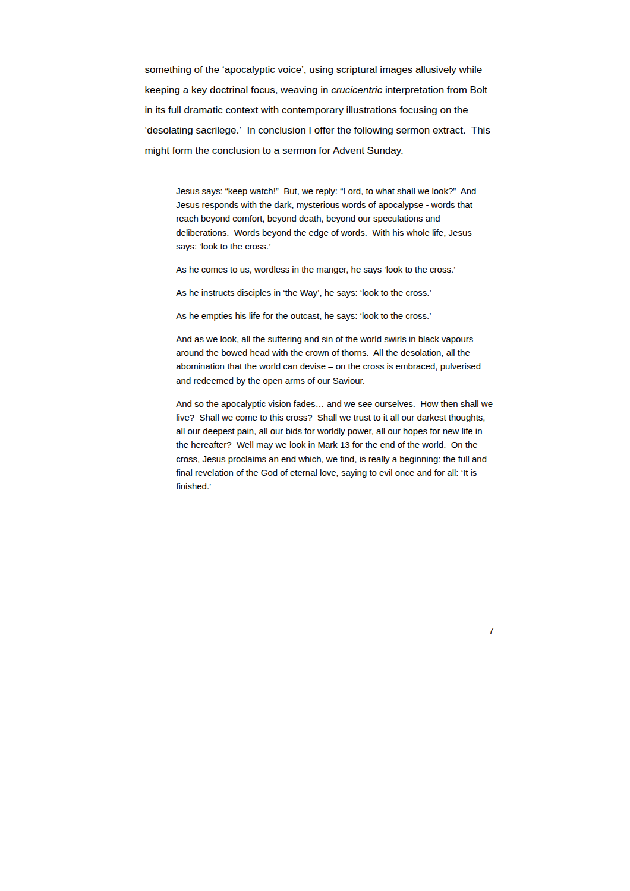something of the ‘apocalyptic voice’, using scriptural images allusively while keeping a key doctrinal focus, weaving in crucicentric interpretation from Bolt in its full dramatic context with contemporary illustrations focusing on the ‘desolating sacrilege.’ In conclusion I offer the following sermon extract. This might form the conclusion to a sermon for Advent Sunday.
Jesus says: “keep watch!” But, we reply: “Lord, to what shall we look?” And Jesus responds with the dark, mysterious words of apocalypse - words that reach beyond comfort, beyond death, beyond our speculations and deliberations. Words beyond the edge of words. With his whole life, Jesus says: ‘look to the cross.’
As he comes to us, wordless in the manger, he says ‘look to the cross.’
As he instructs disciples in ‘the Way’, he says: ‘look to the cross.’
As he empties his life for the outcast, he says: ‘look to the cross.’
And as we look, all the suffering and sin of the world swirls in black vapours around the bowed head with the crown of thorns. All the desolation, all the abomination that the world can devise – on the cross is embraced, pulverised and redeemed by the open arms of our Saviour.
And so the apocalyptic vision fades… and we see ourselves. How then shall we live? Shall we come to this cross? Shall we trust to it all our darkest thoughts, all our deepest pain, all our bids for worldly power, all our hopes for new life in the hereafter? Well may we look in Mark 13 for the end of the world. On the cross, Jesus proclaims an end which, we find, is really a beginning: the full and final revelation of the God of eternal love, saying to evil once and for all: ‘It is finished.’
7